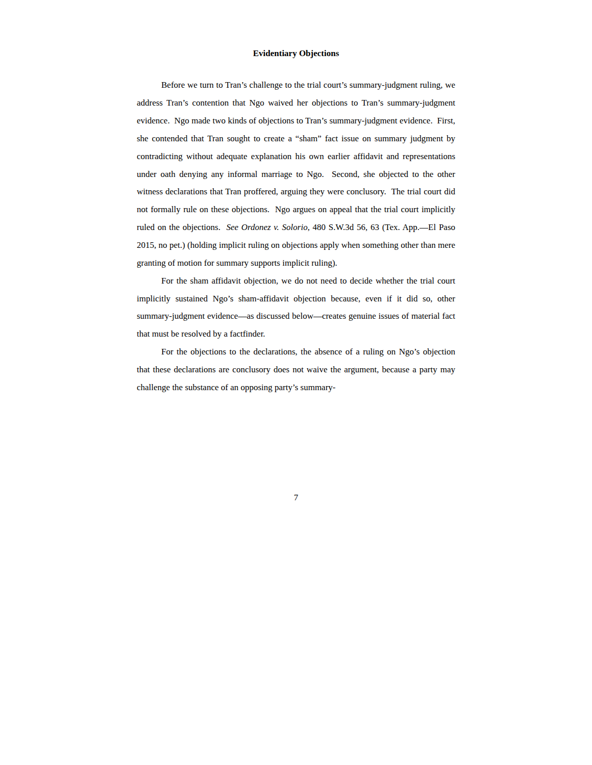Evidentiary Objections
Before we turn to Tran’s challenge to the trial court’s summary-judgment ruling, we address Tran’s contention that Ngo waived her objections to Tran’s summary-judgment evidence. Ngo made two kinds of objections to Tran’s summary-judgment evidence. First, she contended that Tran sought to create a “sham” fact issue on summary judgment by contradicting without adequate explanation his own earlier affidavit and representations under oath denying any informal marriage to Ngo. Second, she objected to the other witness declarations that Tran proffered, arguing they were conclusory. The trial court did not formally rule on these objections. Ngo argues on appeal that the trial court implicitly ruled on the objections. See Ordonez v. Solorio, 480 S.W.3d 56, 63 (Tex. App.—El Paso 2015, no pet.) (holding implicit ruling on objections apply when something other than mere granting of motion for summary supports implicit ruling).
For the sham affidavit objection, we do not need to decide whether the trial court implicitly sustained Ngo’s sham-affidavit objection because, even if it did so, other summary-judgment evidence—as discussed below—creates genuine issues of material fact that must be resolved by a factfinder.
For the objections to the declarations, the absence of a ruling on Ngo’s objection that these declarations are conclusory does not waive the argument, because a party may challenge the substance of an opposing party’s summary-
7